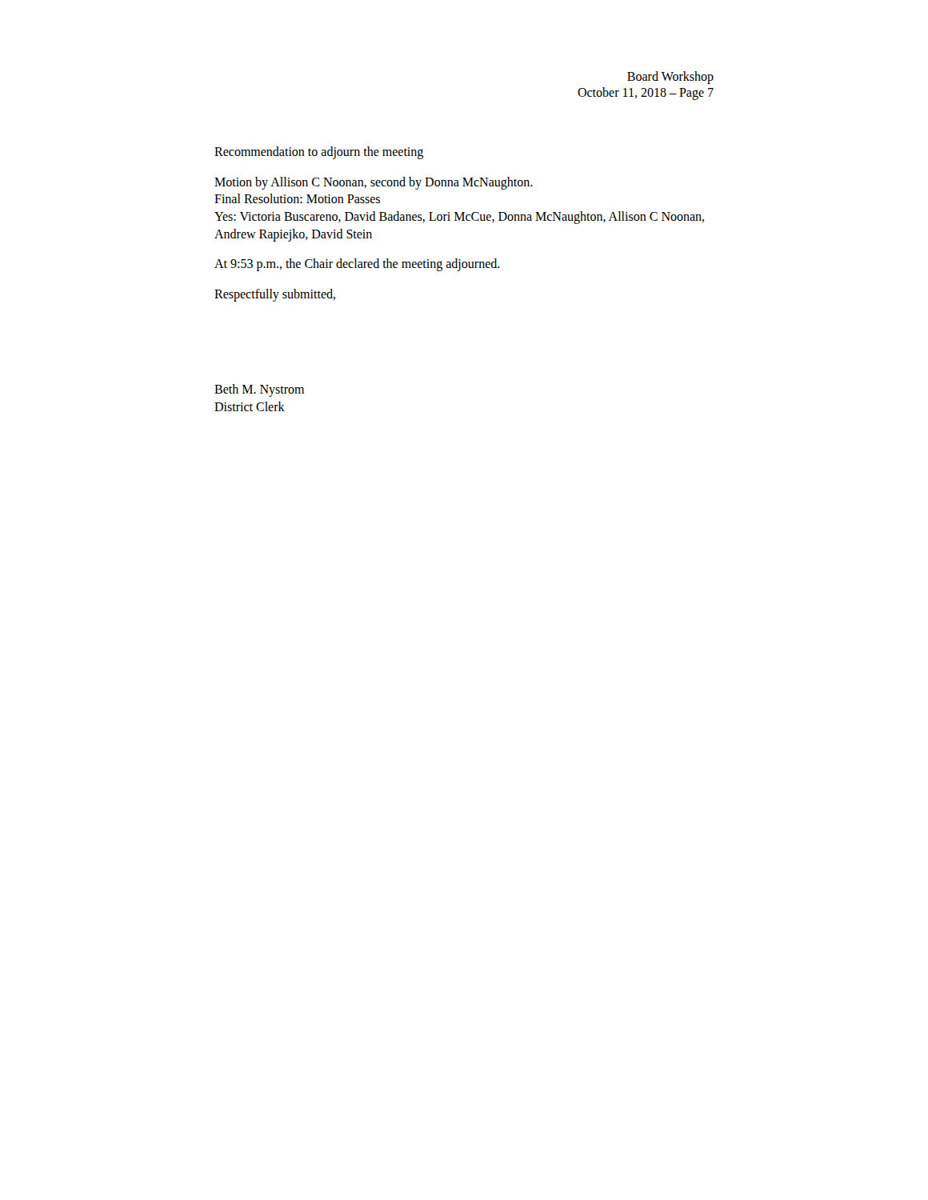Board Workshop October 11, 2018 – Page 7
Recommendation to adjourn the meeting
Motion by Allison C Noonan, second by Donna McNaughton. Final Resolution: Motion Passes Yes: Victoria Buscareno, David Badanes, Lori McCue, Donna McNaughton, Allison C Noonan, Andrew Rapiejko, David Stein
At 9:53 p.m., the Chair declared the meeting adjourned.
Respectfully submitted,
Beth M. Nystrom District Clerk